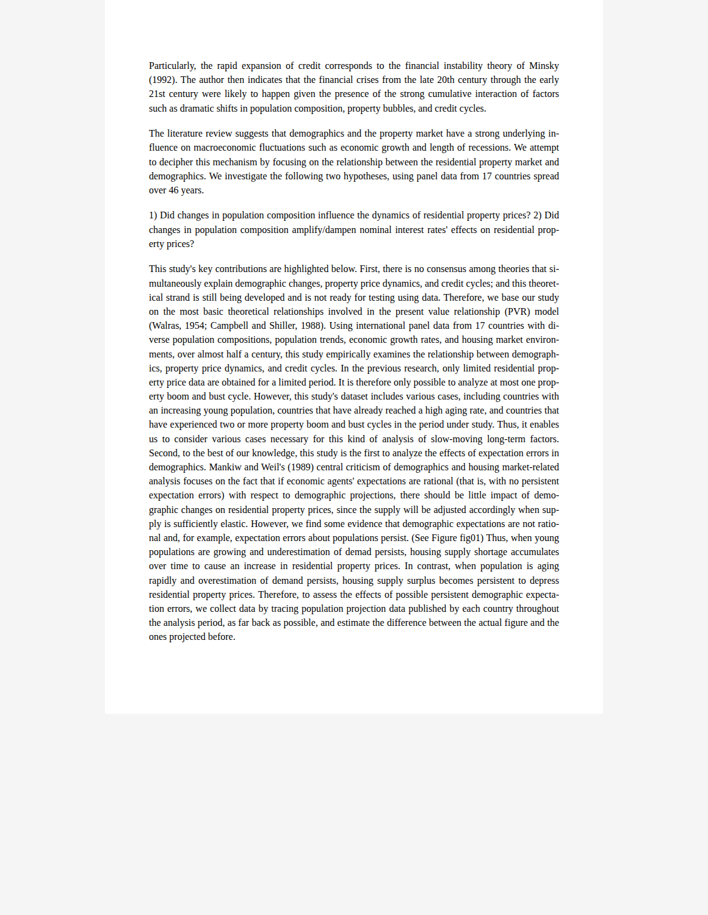Particularly, the rapid expansion of credit corresponds to the financial instability theory of Minsky (1992). The author then indicates that the financial crises from the late 20th century through the early 21st century were likely to happen given the presence of the strong cumulative interaction of factors such as dramatic shifts in population composition, property bubbles, and credit cycles.
The literature review suggests that demographics and the property market have a strong underlying influence on macroeconomic fluctuations such as economic growth and length of recessions. We attempt to decipher this mechanism by focusing on the relationship between the residential property market and demographics. We investigate the following two hypotheses, using panel data from 17 countries spread over 46 years.
1) Did changes in population composition influence the dynamics of residential property prices? 2) Did changes in population composition amplify/dampen nominal interest rates' effects on residential property prices?
This study's key contributions are highlighted below. First, there is no consensus among theories that simultaneously explain demographic changes, property price dynamics, and credit cycles; and this theoretical strand is still being developed and is not ready for testing using data. Therefore, we base our study on the most basic theoretical relationships involved in the present value relationship (PVR) model (Walras, 1954; Campbell and Shiller, 1988). Using international panel data from 17 countries with diverse population compositions, population trends, economic growth rates, and housing market environments, over almost half a century, this study empirically examines the relationship between demographics, property price dynamics, and credit cycles. In the previous research, only limited residential property price data are obtained for a limited period. It is therefore only possible to analyze at most one property boom and bust cycle. However, this study's dataset includes various cases, including countries with an increasing young population, countries that have already reached a high aging rate, and countries that have experienced two or more property boom and bust cycles in the period under study. Thus, it enables us to consider various cases necessary for this kind of analysis of slow-moving long-term factors. Second, to the best of our knowledge, this study is the first to analyze the effects of expectation errors in demographics. Mankiw and Weil's (1989) central criticism of demographics and housing market-related analysis focuses on the fact that if economic agents' expectations are rational (that is, with no persistent expectation errors) with respect to demographic projections, there should be little impact of demographic changes on residential property prices, since the supply will be adjusted accordingly when supply is sufficiently elastic. However, we find some evidence that demographic expectations are not rational and, for example, expectation errors about populations persist. (See Figure fig01) Thus, when young populations are growing and underestimation of demad persists, housing supply shortage accumulates over time to cause an increase in residential property prices. In contrast, when population is aging rapidly and overestimation of demand persists, housing supply surplus becomes persistent to depress residential property prices. Therefore, to assess the effects of possible persistent demographic expectation errors, we collect data by tracing population projection data published by each country throughout the analysis period, as far back as possible, and estimate the difference between the actual figure and the ones projected before.